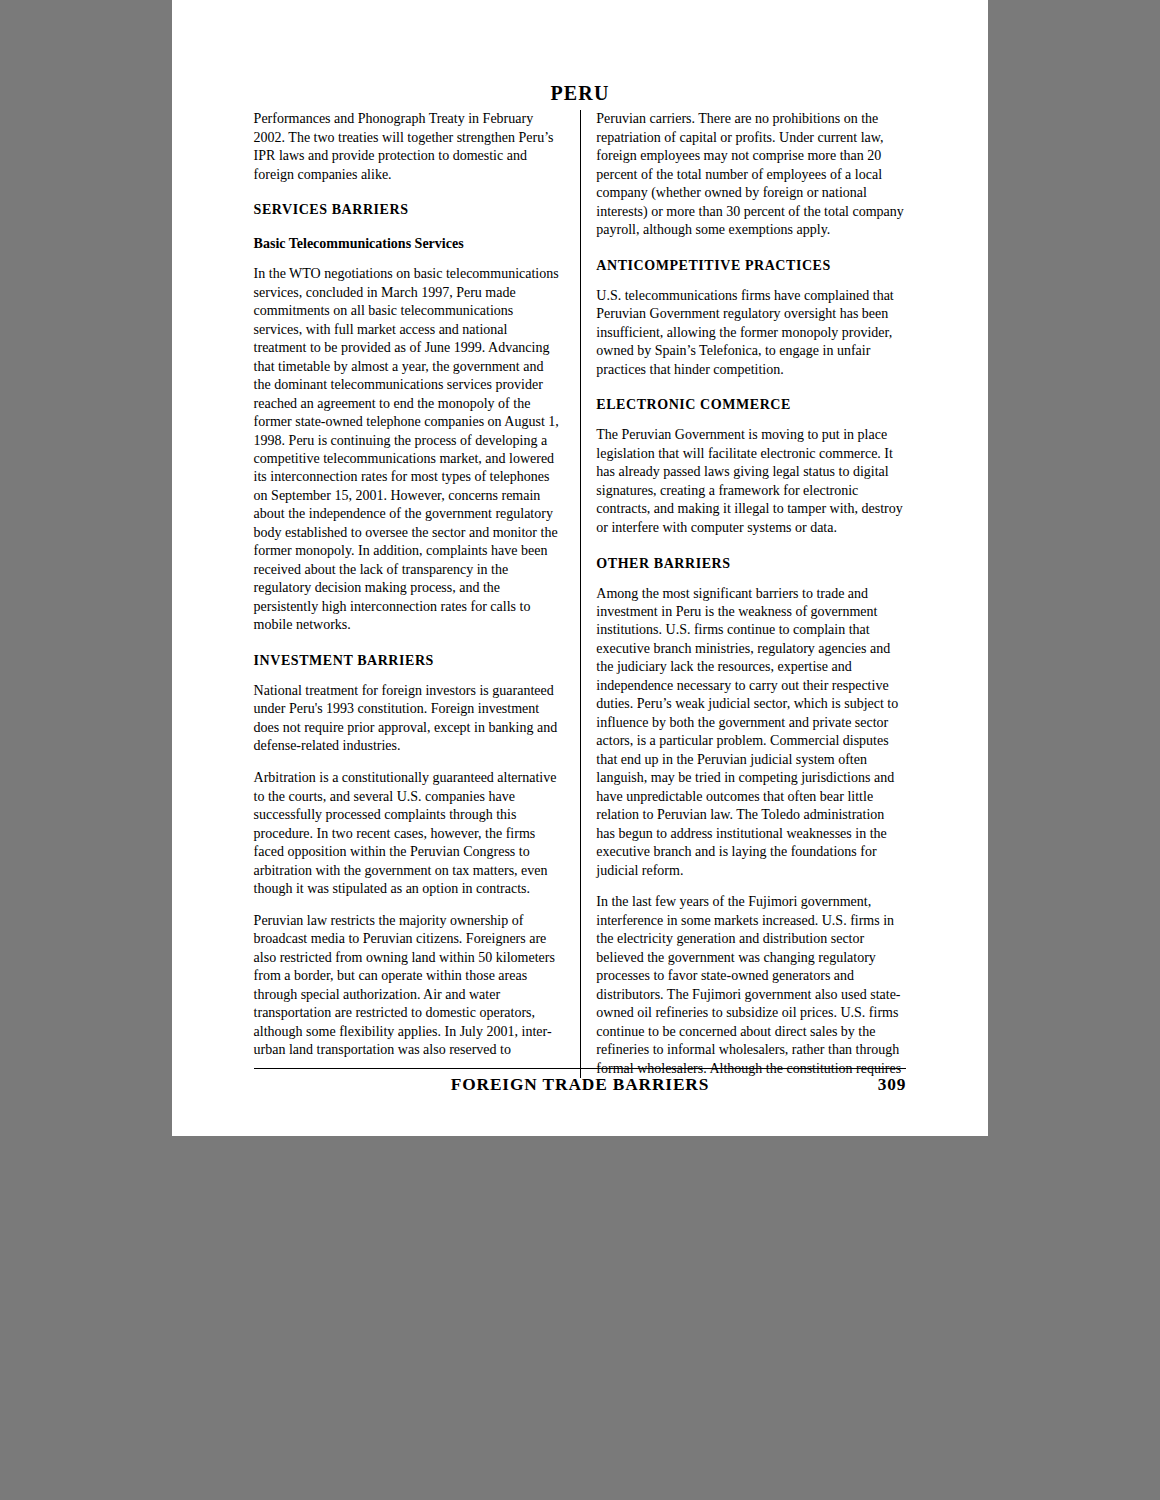PERU
Performances and Phonograph Treaty in February 2002. The two treaties will together strengthen Peru’s IPR laws and provide protection to domestic and foreign companies alike.
SERVICES BARRIERS
Basic Telecommunications Services
In the WTO negotiations on basic telecommunications services, concluded in March 1997, Peru made commitments on all basic telecommunications services, with full market access and national treatment to be provided as of June 1999. Advancing that timetable by almost a year, the government and the dominant telecommunications services provider reached an agreement to end the monopoly of the former state-owned telephone companies on August 1, 1998. Peru is continuing the process of developing a competitive telecommunications market, and lowered its interconnection rates for most types of telephones on September 15, 2001. However, concerns remain about the independence of the government regulatory body established to oversee the sector and monitor the former monopoly. In addition, complaints have been received about the lack of transparency in the regulatory decision making process, and the persistently high interconnection rates for calls to mobile networks.
INVESTMENT BARRIERS
National treatment for foreign investors is guaranteed under Peru's 1993 constitution. Foreign investment does not require prior approval, except in banking and defense-related industries.
Arbitration is a constitutionally guaranteed alternative to the courts, and several U.S. companies have successfully processed complaints through this procedure. In two recent cases, however, the firms faced opposition within the Peruvian Congress to arbitration with the government on tax matters, even though it was stipulated as an option in contracts.
Peruvian law restricts the majority ownership of broadcast media to Peruvian citizens. Foreigners are also restricted from owning land within 50 kilometers from a border, but can operate within those areas through special authorization. Air and water transportation are restricted to domestic operators, although some flexibility applies. In July 2001, inter-urban land transportation was also reserved to Peruvian carriers. There are no prohibitions on the repatriation of capital or profits. Under current law, foreign employees may not comprise more than 20 percent of the total number of employees of a local company (whether owned by foreign or national interests) or more than 30 percent of the total company payroll, although some exemptions apply.
ANTICOMPETITIVE PRACTICES
U.S. telecommunications firms have complained that Peruvian Government regulatory oversight has been insufficient, allowing the former monopoly provider, owned by Spain’s Telefonica, to engage in unfair practices that hinder competition.
ELECTRONIC COMMERCE
The Peruvian Government is moving to put in place legislation that will facilitate electronic commerce. It has already passed laws giving legal status to digital signatures, creating a framework for electronic contracts, and making it illegal to tamper with, destroy or interfere with computer systems or data.
OTHER BARRIERS
Among the most significant barriers to trade and investment in Peru is the weakness of government institutions. U.S. firms continue to complain that executive branch ministries, regulatory agencies and the judiciary lack the resources, expertise and independence necessary to carry out their respective duties. Peru’s weak judicial sector, which is subject to influence by both the government and private sector actors, is a particular problem. Commercial disputes that end up in the Peruvian judicial system often languish, may be tried in competing jurisdictions and have unpredictable outcomes that often bear little relation to Peruvian law. The Toledo administration has begun to address institutional weaknesses in the executive branch and is laying the foundations for judicial reform.
In the last few years of the Fujimori government, interference in some markets increased. U.S. firms in the electricity generation and distribution sector believed the government was changing regulatory processes to favor state-owned generators and distributors. The Fujimori government also used state-owned oil refineries to subsidize oil prices. U.S. firms continue to be concerned about direct sales by the refineries to informal wholesalers, rather than through formal wholesalers. Although the constitution requires
FOREIGN TRADE BARRIERS 309